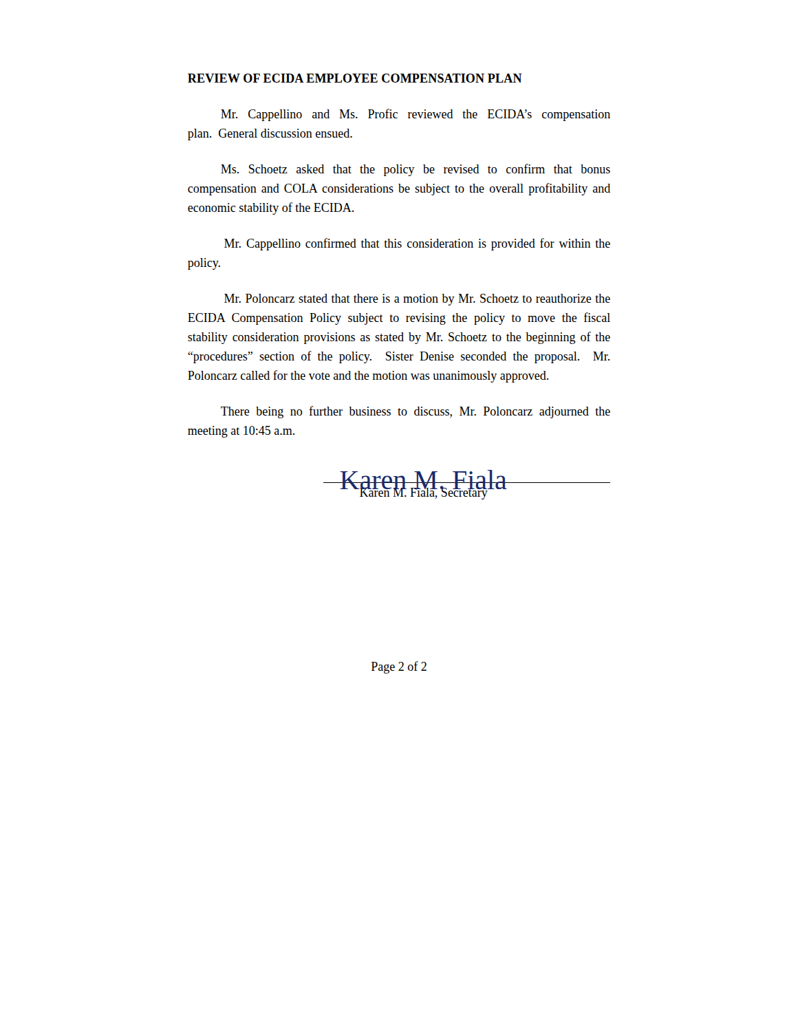REVIEW OF ECIDA EMPLOYEE COMPENSATION PLAN
Mr. Cappellino and Ms. Profic reviewed the ECIDA’s compensation plan. General discussion ensued.
Ms. Schoetz asked that the policy be revised to confirm that bonus compensation and COLA considerations be subject to the overall profitability and economic stability of the ECIDA.
Mr. Cappellino confirmed that this consideration is provided for within the policy.
Mr. Poloncarz stated that there is a motion by Mr. Schoetz to reauthorize the ECIDA Compensation Policy subject to revising the policy to move the fiscal stability consideration provisions as stated by Mr. Schoetz to the beginning of the “procedures” section of the policy. Sister Denise seconded the proposal. Mr. Poloncarz called for the vote and the motion was unanimously approved.
There being no further business to discuss, Mr. Poloncarz adjourned the meeting at 10:45 a.m.
Karen M. Fiala
Karen M. Fiala, Secretary
Page 2 of 2